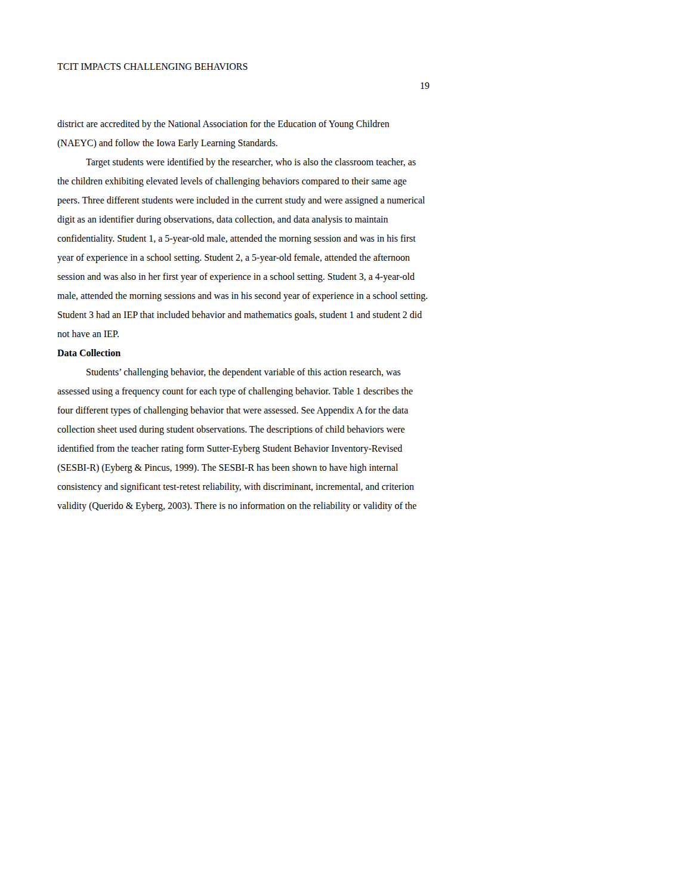TCIT IMPACTS CHALLENGING BEHAVIORS
19
district are accredited by the National Association for the Education of Young Children (NAEYC) and follow the Iowa Early Learning Standards.
Target students were identified by the researcher, who is also the classroom teacher, as the children exhibiting elevated levels of challenging behaviors compared to their same age peers. Three different students were included in the current study and were assigned a numerical digit as an identifier during observations, data collection, and data analysis to maintain confidentiality. Student 1, a 5-year-old male, attended the morning session and was in his first year of experience in a school setting. Student 2, a 5-year-old female, attended the afternoon session and was also in her first year of experience in a school setting. Student 3, a 4-year-old male, attended the morning sessions and was in his second year of experience in a school setting. Student 3 had an IEP that included behavior and mathematics goals, student 1 and student 2 did not have an IEP.
Data Collection
Students’ challenging behavior, the dependent variable of this action research, was assessed using a frequency count for each type of challenging behavior. Table 1 describes the four different types of challenging behavior that were assessed. See Appendix A for the data collection sheet used during student observations. The descriptions of child behaviors were identified from the teacher rating form Sutter-Eyberg Student Behavior Inventory-Revised (SESBI-R) (Eyberg & Pincus, 1999). The SESBI-R has been shown to have high internal consistency and significant test-retest reliability, with discriminant, incremental, and criterion validity (Querido & Eyberg, 2003). There is no information on the reliability or validity of the